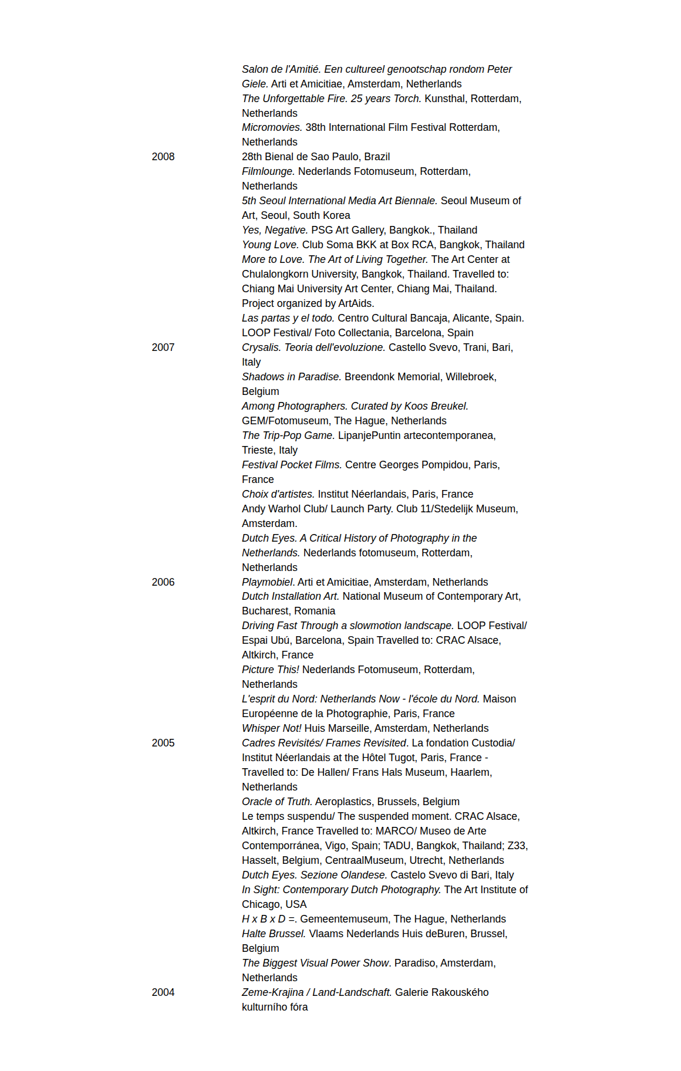| | Salon de l'Amitié. Een cultureel genootschap rondom Peter Giele. Arti et Amicitiae, Amsterdam, Netherlands The Unforgettable Fire. 25 years Torch. Kunsthal, Rotterdam, Netherlands Micromovies. 38th International Film Festival Rotterdam, Netherlands |
| 2008 | 28th Bienal de Sao Paulo, Brazil Filmlounge. Nederlands Fotomuseum, Rotterdam, Netherlands 5th Seoul International Media Art Biennale. Seoul Museum of Art, Seoul, South Korea Yes, Negative. PSG Art Gallery, Bangkok., Thailand Young Love. Club Soma BKK at Box RCA, Bangkok, Thailand More to Love. The Art of Living Together. The Art Center at Chulalongkorn University, Bangkok, Thailand. Travelled to: Chiang Mai University Art Center, Chiang Mai, Thailand. Project organized by ArtAids. Las partas y el todo. Centro Cultural Bancaja, Alicante, Spain. LOOP Festival/ Foto Collectania, Barcelona, Spain |
| 2007 | Crysalis. Teoria dell'evoluzione. Castello Svevo, Trani, Bari, Italy Shadows in Paradise. Breendonk Memorial, Willebroek, Belgium Among Photographers. Curated by Koos Breukel. GEM/Fotomuseum, The Hague, Netherlands The Trip-Pop Game. LipanjePuntin artecontemporanea, Trieste, Italy Festival Pocket Films. Centre Georges Pompidou, Paris, France Choix d'artistes. Institut Néerlandais, Paris, France Andy Warhol Club/ Launch Party. Club 11/Stedelijk Museum, Amsterdam. Dutch Eyes. A Critical History of Photography in the Netherlands. Nederlands fotomuseum, Rotterdam, Netherlands |
| 2006 | Playmobiel . Arti et Amicitiae, Amsterdam, Netherlands Dutch Installation Art. National Museum of Contemporary Art, Bucharest, Romania Driving Fast Through a slowmotion landscape. LOOP Festival/ Espai Ubú, Barcelona, Spain Travelled to: CRAC Alsace, Altkirch, France Picture This! Nederlands Fotomuseum, Rotterdam, Netherlands L'esprit du Nord: Netherlands Now - l'école du Nord. Maison Européenne de la Photographie, Paris, France Whisper Not! Huis Marseille, Amsterdam, Netherlands |
| 2005 | Cadres Revisités/ Frames Revisited . La fondation Custodia/ Institut Néerlandais at the Hôtel Tugot, Paris, France - Travelled to: De Hallen/ Frans Hals Museum, Haarlem, Netherlands Oracle of Truth. Aeroplastics, Brussels, Belgium Le temps suspendu/ The suspended moment. CRAC Alsace, Altkirch, France Travelled to: MARCO/ Museo de Arte Contemporránea, Vigo, Spain; TADU, Bangkok, Thailand; Z33, Hasselt, Belgium, CentraalMuseum, Utrecht, Netherlands Dutch Eyes. Sezione Olandese. Castelo Svevo di Bari, Italy In Sight: Contemporary Dutch Photography. The Art Institute of Chicago, USA H x B x D = . Gemeentemuseum, The Hague, Netherlands Halte Brussel. Vlaams Nederlands Huis deBuren, Brussel, Belgium The Biggest Visual Power Show . Paradiso, Amsterdam, Netherlands |
| 2004 | Zeme-Krajina / Land-Landschaft. Galerie Rakouského kulturního fóra |